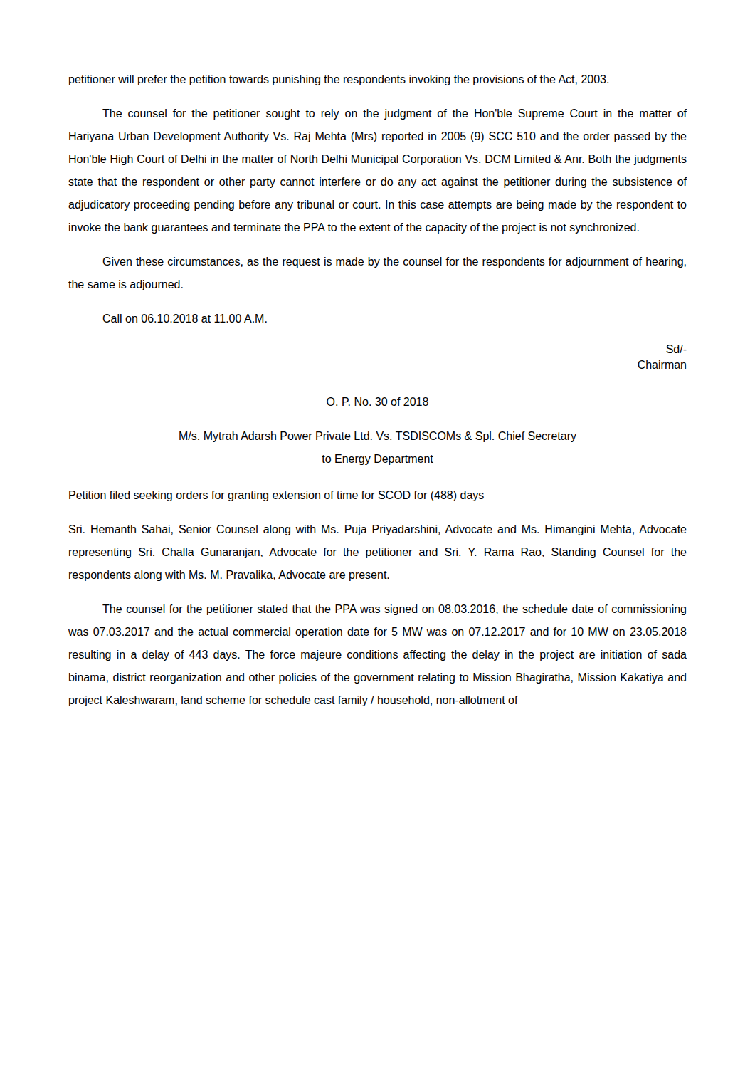petitioner will prefer the petition towards punishing the respondents invoking the provisions of the Act, 2003.
The counsel for the petitioner sought to rely on the judgment of the Hon'ble Supreme Court in the matter of Hariyana Urban Development Authority Vs. Raj Mehta (Mrs) reported in 2005 (9) SCC 510 and the order passed by the Hon'ble High Court of Delhi in the matter of North Delhi Municipal Corporation Vs. DCM Limited & Anr. Both the judgments state that the respondent or other party cannot interfere or do any act against the petitioner during the subsistence of adjudicatory proceeding pending before any tribunal or court. In this case attempts are being made by the respondent to invoke the bank guarantees and terminate the PPA to the extent of the capacity of the project is not synchronized.
Given these circumstances, as the request is made by the counsel for the respondents for adjournment of hearing, the same is adjourned.
Call on 06.10.2018 at 11.00 A.M.
Sd/-
Chairman
O. P. No. 30 of 2018
M/s. Mytrah Adarsh Power Private Ltd. Vs. TSDISCOMs & Spl. Chief Secretary
to Energy Department
Petition filed seeking orders for granting extension of time for SCOD for (488) days
Sri. Hemanth Sahai, Senior Counsel along with Ms. Puja Priyadarshini, Advocate and Ms. Himangini Mehta, Advocate representing Sri. Challa Gunaranjan, Advocate for the petitioner and Sri. Y. Rama Rao, Standing Counsel for the respondents along with Ms. M. Pravalika, Advocate are present.
The counsel for the petitioner stated that the PPA was signed on 08.03.2016, the schedule date of commissioning was 07.03.2017 and the actual commercial operation date for 5 MW was on 07.12.2017 and for 10 MW on 23.05.2018 resulting in a delay of 443 days. The force majeure conditions affecting the delay in the project are initiation of sada binama, district reorganization and other policies of the government relating to Mission Bhagiratha, Mission Kakatiya and project Kaleshwaram, land scheme for schedule cast family / household, non-allotment of